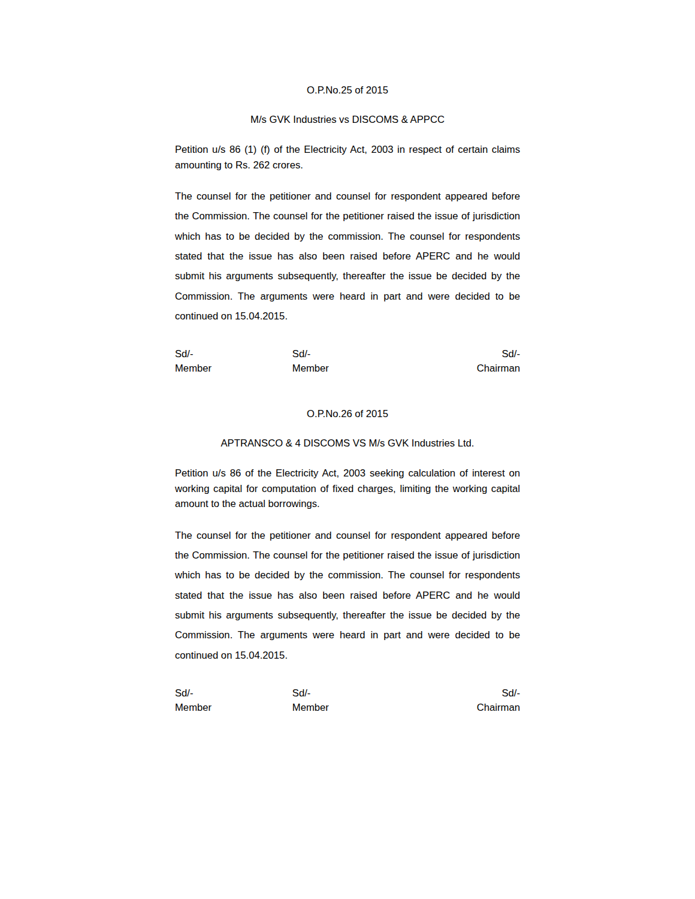O.P.No.25 of 2015
M/s GVK Industries vs DISCOMS & APPCC
Petition u/s 86 (1) (f) of the Electricity Act, 2003 in respect of certain claims amounting to Rs. 262 crores.
The counsel for the petitioner and counsel for respondent appeared before the Commission. The counsel for the petitioner raised the issue of jurisdiction which has to be decided by the commission. The counsel for respondents stated that the issue has also been raised before APERC and he would submit his arguments subsequently, thereafter the issue be decided by the Commission. The arguments were heard in part and were decided to be continued on 15.04.2015.
| Sd/- | Sd/- | Sd/- |
| Member | Member | Chairman |
O.P.No.26 of 2015
APTRANSCO & 4 DISCOMS VS M/s GVK Industries Ltd.
Petition u/s 86 of the Electricity Act, 2003 seeking calculation of interest on working capital for computation of fixed charges, limiting the working capital amount to the actual borrowings.
The counsel for the petitioner and counsel for respondent appeared before the Commission. The counsel for the petitioner raised the issue of jurisdiction which has to be decided by the commission. The counsel for respondents stated that the issue has also been raised before APERC and he would submit his arguments subsequently, thereafter the issue be decided by the Commission. The arguments were heard in part and were decided to be continued on 15.04.2015.
| Sd/- | Sd/- | Sd/- |
| Member | Member | Chairman |